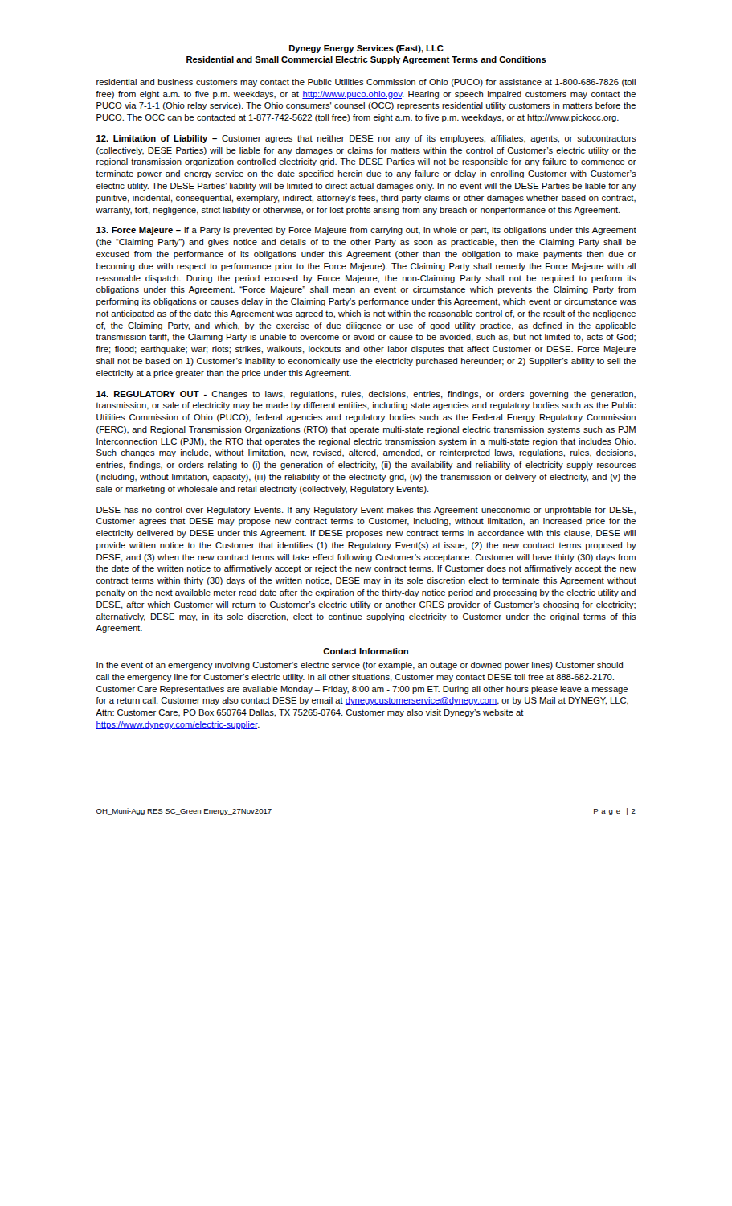Dynegy Energy Services (East), LLC Residential and Small Commercial Electric Supply Agreement Terms and Conditions
residential and business customers may contact the Public Utilities Commission of Ohio (PUCO) for assistance at 1-800-686-7826 (toll free) from eight a.m. to five p.m. weekdays, or at http://www.puco.ohio.gov. Hearing or speech impaired customers may contact the PUCO via 7-1-1 (Ohio relay service). The Ohio consumers' counsel (OCC) represents residential utility customers in matters before the PUCO. The OCC can be contacted at 1-877-742-5622 (toll free) from eight a.m. to five p.m. weekdays, or at http://www.pickocc.org.
12. Limitation of Liability – Customer agrees that neither DESE nor any of its employees, affiliates, agents, or subcontractors (collectively, DESE Parties) will be liable for any damages or claims for matters within the control of Customer’s electric utility or the regional transmission organization controlled electricity grid. The DESE Parties will not be responsible for any failure to commence or terminate power and energy service on the date specified herein due to any failure or delay in enrolling Customer with Customer’s electric utility. The DESE Parties’ liability will be limited to direct actual damages only. In no event will the DESE Parties be liable for any punitive, incidental, consequential, exemplary, indirect, attorney’s fees, third-party claims or other damages whether based on contract, warranty, tort, negligence, strict liability or otherwise, or for lost profits arising from any breach or nonperformance of this Agreement.
13. Force Majeure – If a Party is prevented by Force Majeure from carrying out, in whole or part, its obligations under this Agreement (the “Claiming Party”) and gives notice and details of to the other Party as soon as practicable, then the Claiming Party shall be excused from the performance of its obligations under this Agreement (other than the obligation to make payments then due or becoming due with respect to performance prior to the Force Majeure). The Claiming Party shall remedy the Force Majeure with all reasonable dispatch. During the period excused by Force Majeure, the non-Claiming Party shall not be required to perform its obligations under this Agreement. “Force Majeure” shall mean an event or circumstance which prevents the Claiming Party from performing its obligations or causes delay in the Claiming Party’s performance under this Agreement, which event or circumstance was not anticipated as of the date this Agreement was agreed to, which is not within the reasonable control of, or the result of the negligence of, the Claiming Party, and which, by the exercise of due diligence or use of good utility practice, as defined in the applicable transmission tariff, the Claiming Party is unable to overcome or avoid or cause to be avoided, such as, but not limited to, acts of God; fire; flood; earthquake; war; riots; strikes, walkouts, lockouts and other labor disputes that affect Customer or DESE. Force Majeure shall not be based on 1) Customer’s inability to economically use the electricity purchased hereunder; or 2) Supplier’s ability to sell the electricity at a price greater than the price under this Agreement.
14. REGULATORY OUT - Changes to laws, regulations, rules, decisions, entries, findings, or orders governing the generation, transmission, or sale of electricity may be made by different entities, including state agencies and regulatory bodies such as the Public Utilities Commission of Ohio (PUCO), federal agencies and regulatory bodies such as the Federal Energy Regulatory Commission (FERC), and Regional Transmission Organizations (RTO) that operate multi-state regional electric transmission systems such as PJM Interconnection LLC (PJM), the RTO that operates the regional electric transmission system in a multi-state region that includes Ohio. Such changes may include, without limitation, new, revised, altered, amended, or reinterpreted laws, regulations, rules, decisions, entries, findings, or orders relating to (i) the generation of electricity, (ii) the availability and reliability of electricity supply resources (including, without limitation, capacity), (iii) the reliability of the electricity grid, (iv) the transmission or delivery of electricity, and (v) the sale or marketing of wholesale and retail electricity (collectively, Regulatory Events).
DESE has no control over Regulatory Events. If any Regulatory Event makes this Agreement uneconomic or unprofitable for DESE, Customer agrees that DESE may propose new contract terms to Customer, including, without limitation, an increased price for the electricity delivered by DESE under this Agreement. If DESE proposes new contract terms in accordance with this clause, DESE will provide written notice to the Customer that identifies (1) the Regulatory Event(s) at issue, (2) the new contract terms proposed by DESE, and (3) when the new contract terms will take effect following Customer’s acceptance. Customer will have thirty (30) days from the date of the written notice to affirmatively accept or reject the new contract terms. If Customer does not affirmatively accept the new contract terms within thirty (30) days of the written notice, DESE may in its sole discretion elect to terminate this Agreement without penalty on the next available meter read date after the expiration of the thirty-day notice period and processing by the electric utility and DESE, after which Customer will return to Customer’s electric utility or another CRES provider of Customer’s choosing for electricity; alternatively, DESE may, in its sole discretion, elect to continue supplying electricity to Customer under the original terms of this Agreement.
Contact Information
In the event of an emergency involving Customer’s electric service (for example, an outage or downed power lines) Customer should call the emergency line for Customer’s electric utility. In all other situations, Customer may contact DESE toll free at 888-682-2170. Customer Care Representatives are available Monday – Friday, 8:00 am - 7:00 pm ET. During all other hours please leave a message for a return call. Customer may also contact DESE by email at dynegycustomerservice@dynegy.com, or by US Mail at DYNEGY, LLC, Attn: Customer Care, PO Box 650764 Dallas, TX 75265-0764. Customer may also visit Dynegy’s website at https://www.dynegy.com/electric-supplier.
OH_Muni-Agg RES SC_Green Energy_27Nov2017 P a g e | 2